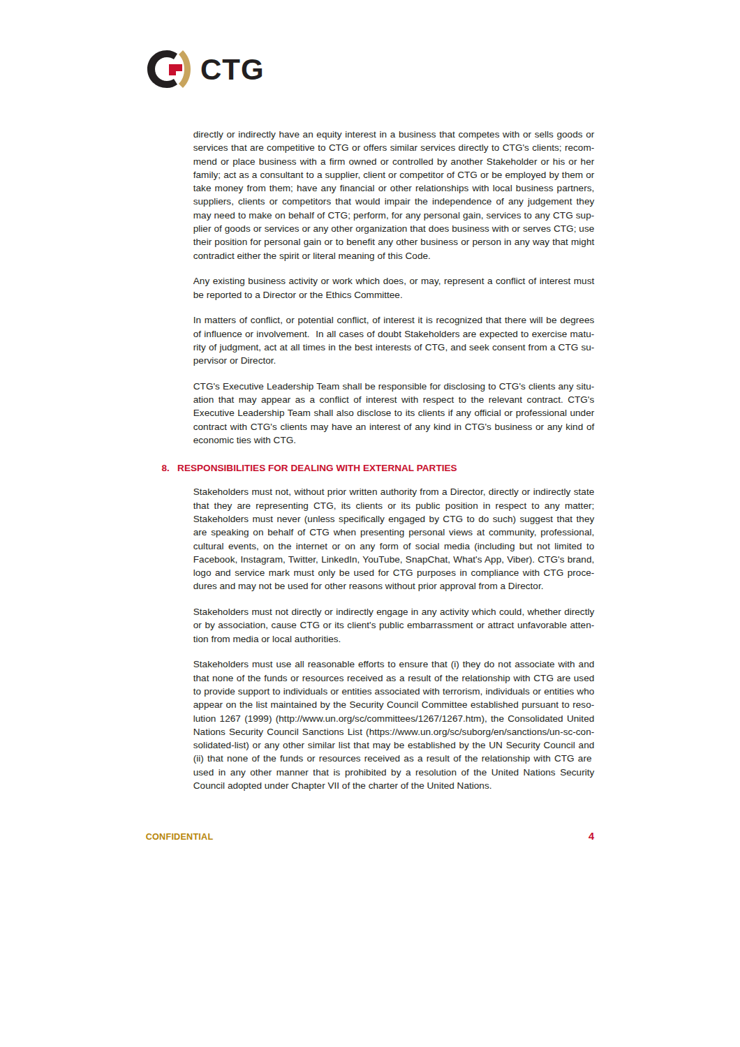CTG
directly or indirectly have an equity interest in a business that competes with or sells goods or services that are competitive to CTG or offers similar services directly to CTG's clients; recommend or place business with a firm owned or controlled by another Stakeholder or his or her family; act as a consultant to a supplier, client or competitor of CTG or be employed by them or take money from them; have any financial or other relationships with local business partners, suppliers, clients or competitors that would impair the independence of any judgement they may need to make on behalf of CTG; perform, for any personal gain, services to any CTG supplier of goods or services or any other organization that does business with or serves CTG; use their position for personal gain or to benefit any other business or person in any way that might contradict either the spirit or literal meaning of this Code.
Any existing business activity or work which does, or may, represent a conflict of interest must be reported to a Director or the Ethics Committee.
In matters of conflict, or potential conflict, of interest it is recognized that there will be degrees of influence or involvement. In all cases of doubt Stakeholders are expected to exercise maturity of judgment, act at all times in the best interests of CTG, and seek consent from a CTG supervisor or Director.
CTG's Executive Leadership Team shall be responsible for disclosing to CTG's clients any situation that may appear as a conflict of interest with respect to the relevant contract. CTG's Executive Leadership Team shall also disclose to its clients if any official or professional under contract with CTG's clients may have an interest of any kind in CTG's business or any kind of economic ties with CTG.
8. RESPONSIBILITIES FOR DEALING WITH EXTERNAL PARTIES
Stakeholders must not, without prior written authority from a Director, directly or indirectly state that they are representing CTG, its clients or its public position in respect to any matter; Stakeholders must never (unless specifically engaged by CTG to do such) suggest that they are speaking on behalf of CTG when presenting personal views at community, professional, cultural events, on the internet or on any form of social media (including but not limited to Facebook, Instagram, Twitter, LinkedIn, YouTube, SnapChat, What's App, Viber). CTG's brand, logo and service mark must only be used for CTG purposes in compliance with CTG procedures and may not be used for other reasons without prior approval from a Director.
Stakeholders must not directly or indirectly engage in any activity which could, whether directly or by association, cause CTG or its client's public embarrassment or attract unfavorable attention from media or local authorities.
Stakeholders must use all reasonable efforts to ensure that (i) they do not associate with and that none of the funds or resources received as a result of the relationship with CTG are used to provide support to individuals or entities associated with terrorism, individuals or entities who appear on the list maintained by the Security Council Committee established pursuant to resolution 1267 (1999) (http://www.un.org/sc/committees/1267/1267.htm), the Consolidated United Nations Security Council Sanctions List (https://www.un.org/sc/suborg/en/sanctions/un-sc-consolidated-list) or any other similar list that may be established by the UN Security Council and (ii) that none of the funds or resources received as a result of the relationship with CTG are used in any other manner that is prohibited by a resolution of the United Nations Security Council adopted under Chapter VII of the charter of the United Nations.
CONFIDENTIAL 4